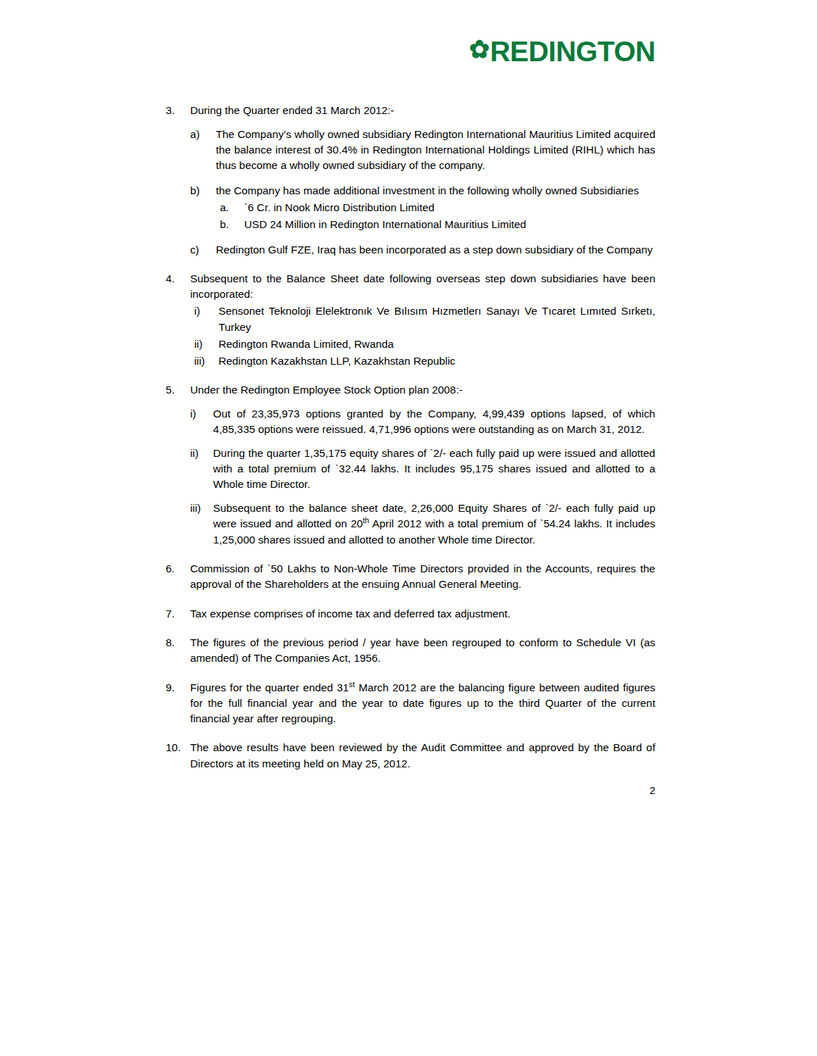✿REDINGTON
3. During the Quarter ended 31 March 2012:-
a) The Company’s wholly owned subsidiary Redington International Mauritius Limited acquired the balance interest of 30.4% in Redington International Holdings Limited (RIHL) which has thus become a wholly owned subsidiary of the company.
b) the Company has made additional investment in the following wholly owned Subsidiaries
a.`6 Cr. in Nook Micro Distribution Limited
b. USD 24 Million in Redington International Mauritius Limited
c) Redington Gulf FZE, Iraq has been incorporated as a step down subsidiary of the Company
4. Subsequent to the Balance Sheet date following overseas step down subsidiaries have been incorporated:
i) Sensonet Teknoloji Elelektronık Ve Bılısım Hızmetlerı Sanayı Ve Tıcaret Lımıted Sırketı, Turkey
ii) Redington Rwanda Limited, Rwanda
iii) Redington Kazakhstan LLP, Kazakhstan Republic
5. Under the Redington Employee Stock Option plan 2008:-
i) Out of 23,35,973 options granted by the Company, 4,99,439 options lapsed, of which 4,85,335 options were reissued. 4,71,996 options were outstanding as on March 31, 2012.
ii) During the quarter 1,35,175 equity shares of `2/- each fully paid up were issued and allotted with a total premium of `32.44 lakhs. It includes 95,175 shares issued and allotted to a Whole time Director.
iii) Subsequent to the balance sheet date, 2,26,000 Equity Shares of `2/- each fully paid up were issued and allotted on 20th April 2012 with a total premium of `54.24 lakhs. It includes 1,25,000 shares issued and allotted to another Whole time Director.
6. Commission of `50 Lakhs to Non-Whole Time Directors provided in the Accounts, requires the approval of the Shareholders at the ensuing Annual General Meeting.
7. Tax expense comprises of income tax and deferred tax adjustment.
8. The figures of the previous period / year have been regrouped to conform to Schedule VI (as amended) of The Companies Act, 1956.
9. Figures for the quarter ended 31st March 2012 are the balancing figure between audited figures for the full financial year and the year to date figures up to the third Quarter of the current financial year after regrouping.
10. The above results have been reviewed by the Audit Committee and approved by the Board of Directors at its meeting held on May 25, 2012.
2